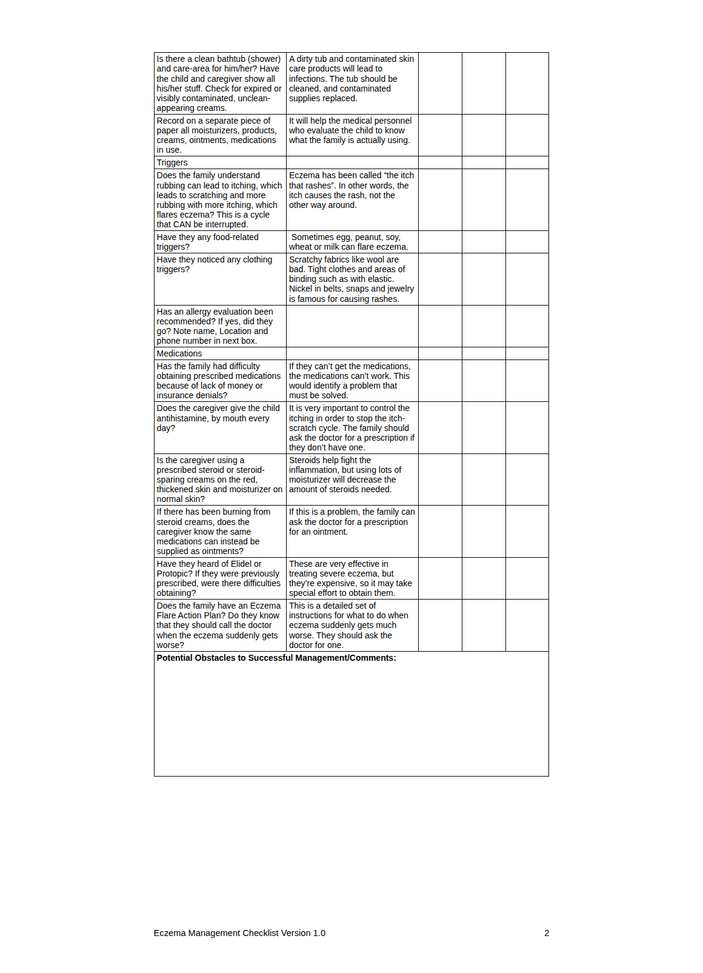| Is there a clean bathtub (shower) and care-area for him/her? Have the child and caregiver show all his/her stuff. Check for expired or visibly contaminated, unclean-appearing creams. | A dirty tub and contaminated skin care products will lead to infections. The tub should be cleaned, and contaminated supplies replaced. | | | |
| Record on a separate piece of paper all moisturizers, products, creams, ointments, medications in use. | It will help the medical personnel who evaluate the child to know what the family is actually using. | | | |
| Triggers | | | | |
| Does the family understand rubbing can lead to itching, which leads to scratching and more rubbing with more itching, which flares eczema? This is a cycle that CAN be interrupted. | Eczema has been called “the itch that rashes”. In other words, the itch causes the rash, not the other way around. | | | |
| Have they any food-related triggers? | Sometimes egg, peanut, soy, wheat or milk can flare eczema. | | | |
| Have they noticed any clothing triggers? | Scratchy fabrics like wool are bad. Tight clothes and areas of binding such as with elastic. Nickel in belts, snaps and jewelry is famous for causing rashes. | | | |
| Has an allergy evaluation been recommended? If yes, did they go? Note name, Location and phone number in next box. | | | | |
| Medications | | | | |
| Has the family had difficulty obtaining prescribed medications because of lack of money or insurance denials? | If they can’t get the medications, the medications can’t work. This would identify a problem that must be solved. | | | |
| Does the caregiver give the child antihistamine, by mouth every day? | It is very important to control the itching in order to stop the itch-scratch cycle. The family should ask the doctor for a prescription if they don’t have one. | | | |
| Is the caregiver using a prescribed steroid or steroid-sparing creams on the red, thickened skin and moisturizer on normal skin? | Steroids help fight the inflammation, but using lots of moisturizer will decrease the amount of steroids needed. | | | |
| If there has been burning from steroid creams, does the caregiver know the same medications can instead be supplied as ointments? | If this is a problem, the family can ask the doctor for a prescription for an ointment. | | | |
| Have they heard of Elidel or Protopic? If they were previously prescribed, were there difficulties obtaining? | These are very effective in treating severe eczema, but they’re expensive, so it may take special effort to obtain them. | | | |
| Does the family have an Eczema Flare Action Plan? Do they know that they should call the doctor when the eczema suddenly gets worse? | This is a detailed set of instructions for what to do when eczema suddenly gets much worse. They should ask the doctor for one. | | | |
| Potential Obstacles to Successful Management/Comments: |
Eczema Management Checklist Version 1.0
2